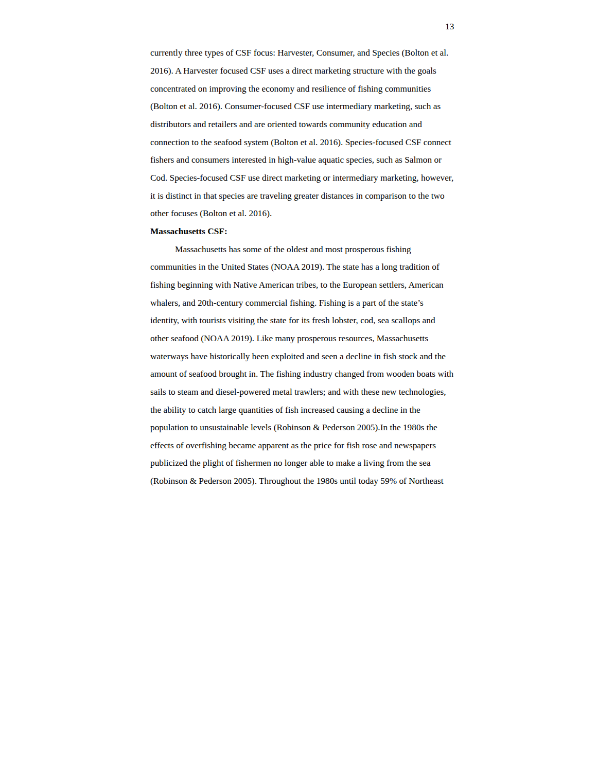13
currently three types of CSF focus: Harvester, Consumer, and Species (Bolton et al. 2016). A Harvester focused CSF uses a direct marketing structure with the goals concentrated on improving the economy and resilience of fishing communities (Bolton et al. 2016). Consumer-focused CSF use intermediary marketing, such as distributors and retailers and are oriented towards community education and connection to the seafood system (Bolton et al. 2016). Species-focused CSF connect fishers and consumers interested in high-value aquatic species, such as Salmon or Cod. Species-focused CSF use direct marketing or intermediary marketing, however, it is distinct in that species are traveling greater distances in comparison to the two other focuses (Bolton et al. 2016).
Massachusetts CSF:
Massachusetts has some of the oldest and most prosperous fishing communities in the United States (NOAA 2019). The state has a long tradition of fishing beginning with Native American tribes, to the European settlers, American whalers, and 20th-century commercial fishing. Fishing is a part of the state’s identity, with tourists visiting the state for its fresh lobster, cod, sea scallops and other seafood (NOAA 2019). Like many prosperous resources, Massachusetts waterways have historically been exploited and seen a decline in fish stock and the amount of seafood brought in. The fishing industry changed from wooden boats with sails to steam and diesel-powered metal trawlers; and with these new technologies, the ability to catch large quantities of fish increased causing a decline in the population to unsustainable levels (Robinson & Pederson 2005).In the 1980s the effects of overfishing became apparent as the price for fish rose and newspapers publicized the plight of fishermen no longer able to make a living from the sea (Robinson & Pederson 2005). Throughout the 1980s until today 59% of Northeast